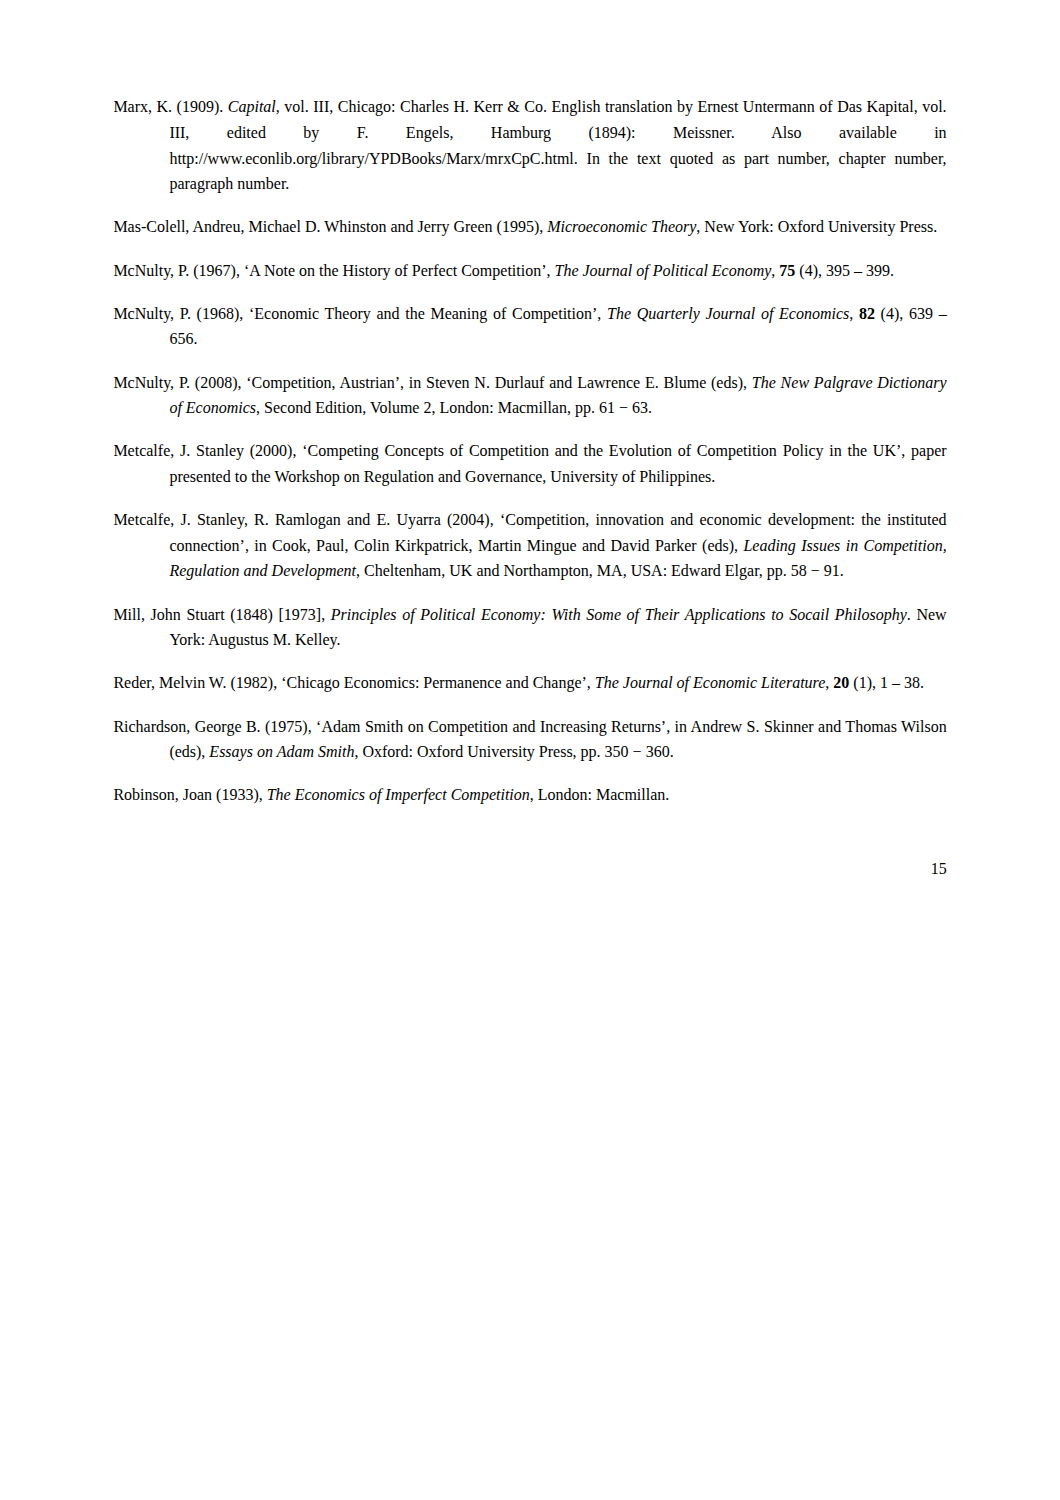Marx, K. (1909). Capital, vol. III, Chicago: Charles H. Kerr & Co. English translation by Ernest Untermann of Das Kapital, vol. III, edited by F. Engels, Hamburg (1894): Meissner. Also available in http://www.econlib.org/library/YPDBooks/Marx/mrxCpC.html. In the text quoted as part number, chapter number, paragraph number.
Mas-Colell, Andreu, Michael D. Whinston and Jerry Green (1995), Microeconomic Theory, New York: Oxford University Press.
McNulty, P. (1967), ‘A Note on the History of Perfect Competition’, The Journal of Political Economy, 75 (4), 395 – 399.
McNulty, P. (1968), ‘Economic Theory and the Meaning of Competition’, The Quarterly Journal of Economics, 82 (4), 639 – 656.
McNulty, P. (2008), ‘Competition, Austrian’, in Steven N. Durlauf and Lawrence E. Blume (eds), The New Palgrave Dictionary of Economics, Second Edition, Volume 2, London: Macmillan, pp. 61 − 63.
Metcalfe, J. Stanley (2000), ‘Competing Concepts of Competition and the Evolution of Competition Policy in the UK’, paper presented to the Workshop on Regulation and Governance, University of Philippines.
Metcalfe, J. Stanley, R. Ramlogan and E. Uyarra (2004), ‘Competition, innovation and economic development: the instituted connection’, in Cook, Paul, Colin Kirkpatrick, Martin Mingue and David Parker (eds), Leading Issues in Competition, Regulation and Development, Cheltenham, UK and Northampton, MA, USA: Edward Elgar, pp. 58 − 91.
Mill, John Stuart (1848) [1973], Principles of Political Economy: With Some of Their Applications to Socail Philosophy. New York: Augustus M. Kelley.
Reder, Melvin W. (1982), ‘Chicago Economics: Permanence and Change’, The Journal of Economic Literature, 20 (1), 1 – 38.
Richardson, George B. (1975), ‘Adam Smith on Competition and Increasing Returns’, in Andrew S. Skinner and Thomas Wilson (eds), Essays on Adam Smith, Oxford: Oxford University Press, pp. 350 − 360.
Robinson, Joan (1933), The Economics of Imperfect Competition, London: Macmillan.
15